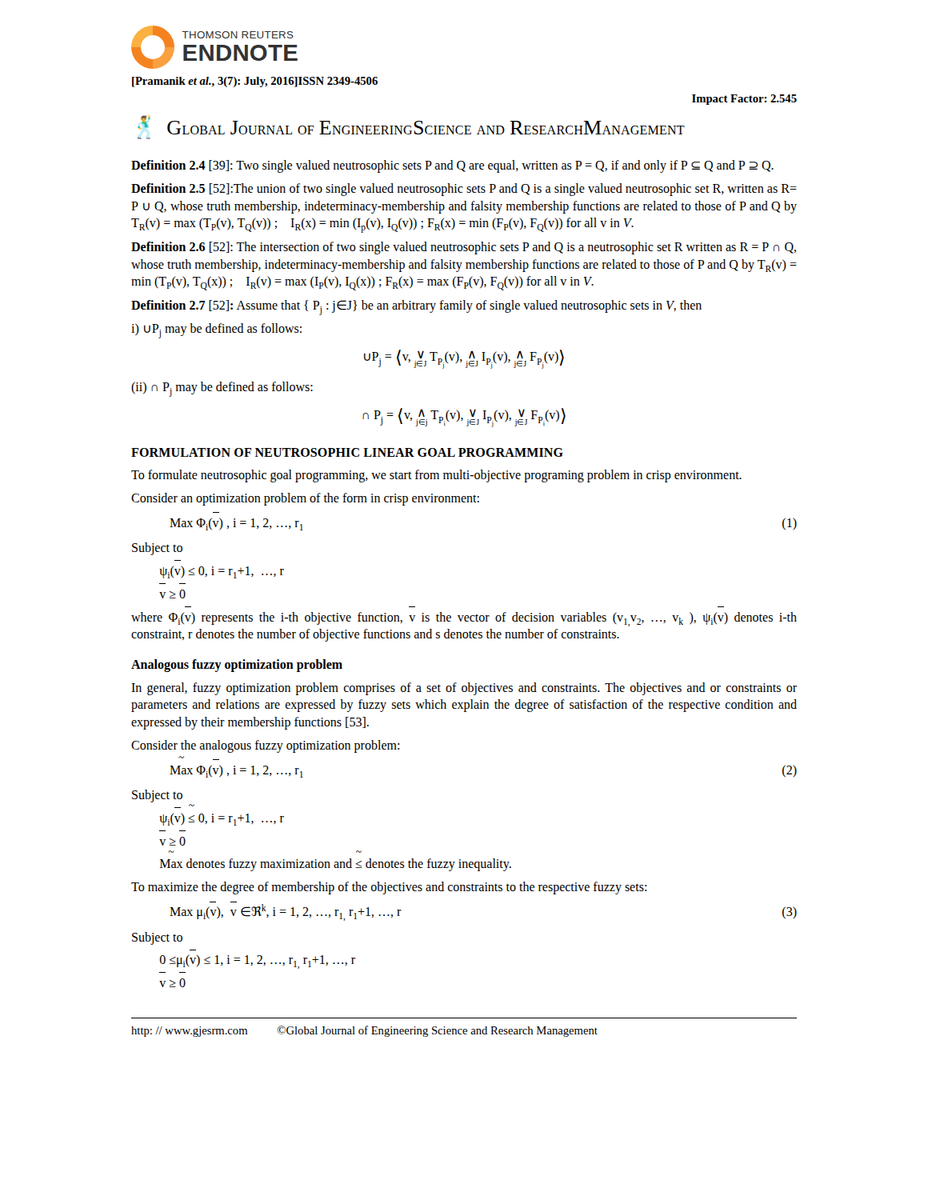THOMSON REUTERS ENDNOTE
[Pramanik et al., 3(7): July, 2016]ISSN 2349-4506
Impact Factor: 2.545
🕺 Global Journal of EngineeringScience and ResearchManagement
Definition 2.4 [39]: Two single valued neutrosophic sets P and Q are equal, written as P = Q, if and only if P ⊆ Q and P ⊇ Q.
Definition 2.5 [52]:The union of two single valued neutrosophic sets P and Q is a single valued neutrosophic set R, written as R= P ∪ Q, whose truth membership, indeterminacy-membership and falsity membership functions are related to those of P and Q by TR(v) = max (TP(v), TQ(v)) ; IR(x) = min (Ip(v), IQ(v)) ; FR(x) = min (FP(v), FQ(v)) for all v in V.
Definition 2.6 [52]: The intersection of two single valued neutrosophic sets P and Q is a neutrosophic set R written as R = P ∩ Q, whose truth membership, indeterminacy-membership and falsity membership functions are related to those of P and Q by TR(v) = min (TP(v), TQ(x)) ; IR(v) = max (IP(v), IQ(x)) ; FR(x) = max (FP(v), FQ(v)) for all v in V.
Definition 2.7 [52]: Assume that { Pj : j∈J} be an arbitrary family of single valued neutrosophic sets in V, then
i) ∪Pj may be defined as follows:
∪Pj = ⟨v, ∨j∈J TPj(v), ∧j∈J IPj(v), ∧j∈J FPj(v)⟩
(ii) ∩ Pj may be defined as follows:
∩ Pj = ⟨v, ∧j∈j TPi(v), ∨j∈J IPj(v), ∨j∈J FPi(v)⟩
Formulation of Neutrosophic Linear Goal Programming
To formulate neutrosophic goal programming, we start from multi-objective programing problem in crisp environment.
Consider an optimization problem of the form in crisp environment:
Max Φi(v) , i = 1, 2, …, r1 (1)
Subject to
ψi(v) ≤ 0, i = r1+1, …, r
v ≥ 0
where Φi(v) represents the i-th objective function, v is the vector of decision variables (v1,v2, …, vk ), ψi(v) denotes i-th constraint, r denotes the number of objective functions and s denotes the number of constraints.
Analogous fuzzy optimization problem
In general, fuzzy optimization problem comprises of a set of objectives and constraints. The objectives and or constraints or parameters and relations are expressed by fuzzy sets which explain the degree of satisfaction of the respective condition and expressed by their membership functions [53].
Consider the analogous fuzzy optimization problem:
Max Φi(v) , i = 1, 2, …, r1 (2)
Subject to
ψi(v) ≤ 0, i = r1+1, …, r
v ≥ 0
Max denotes fuzzy maximization and ≤ denotes the fuzzy inequality.
To maximize the degree of membership of the objectives and constraints to the respective fuzzy sets:
Max μi(v), v ∈ℜk, i = 1, 2, …, r1, r1+1, …, r (3)
Subject to
0 ≤μi(v) ≤ 1, i = 1, 2, …, r1, r1+1, …, r
v ≥ 0
http: // www.gjesrm.com ©Global Journal of Engineering Science and Research Management